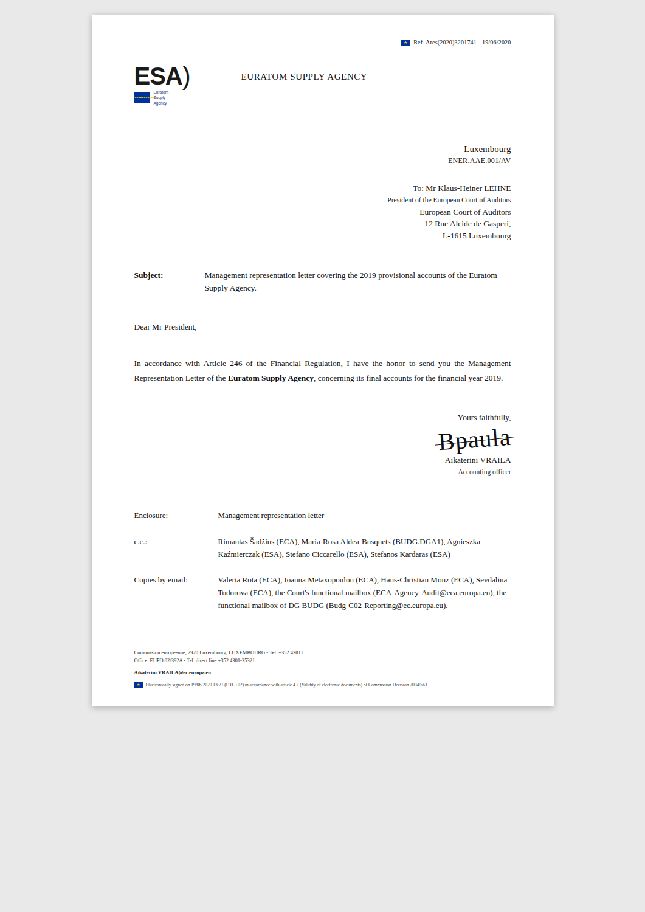★Ref. Ares(2020)3201741 - 19/06/2020
ESA)
Euratom
Supply
Agency
EURATOM SUPPLY AGENCY
Luxembourg
ENER.AAE.001/AV
To: Mr Klaus-Heiner LEHNE
President of the European Court of Auditors
European Court of Auditors
12 Rue Alcide de Gasperi,
L-1615 Luxembourg
Subject:
Management representation letter covering the 2019 provisional accounts of the Euratom Supply Agency.
Dear Mr President,
In accordance with Article 246 of the Financial Regulation, I have the honor to send you the Management Representation Letter of the Euratom Supply Agency, concerning its final accounts for the financial year 2019.
Yours faithfully,
Bpaula
Aikaterini VRAILA
Accounting officer
Enclosure:
Management representation letter
c.c.:
Rimantas Šadžius (ECA), Maria-Rosa Aldea-Busquets (BUDG.DGA1), Agnieszka Kaźmierczak (ESA), Stefano Ciccarello (ESA), Stefanos Kardaras (ESA)
Copies by email:
Valeria Rota (ECA), Ioanna Metaxopoulou (ECA), Hans-Christian Monz (ECA), Sevdalina Todorova (ECA), the Court's functional mailbox (ECA-Agency-Audit@eca.europa.eu), the functional mailbox of DG BUDG (Budg-C02-Reporting@ec.europa.eu).
Commission européenne, 2920 Luxembourg, LUXEMBOURG - Tel. +352 43011
Office: EUFO 02/392A - Tel. direct line +352 4301-35321
Aikaterini.VRAILA@ec.europa.eu
★ Electronically signed on 19/06/2020 13:21 (UTC+02) in accordance with article 4.2 (Validity of electronic documents) of Commission Decision 2004/563